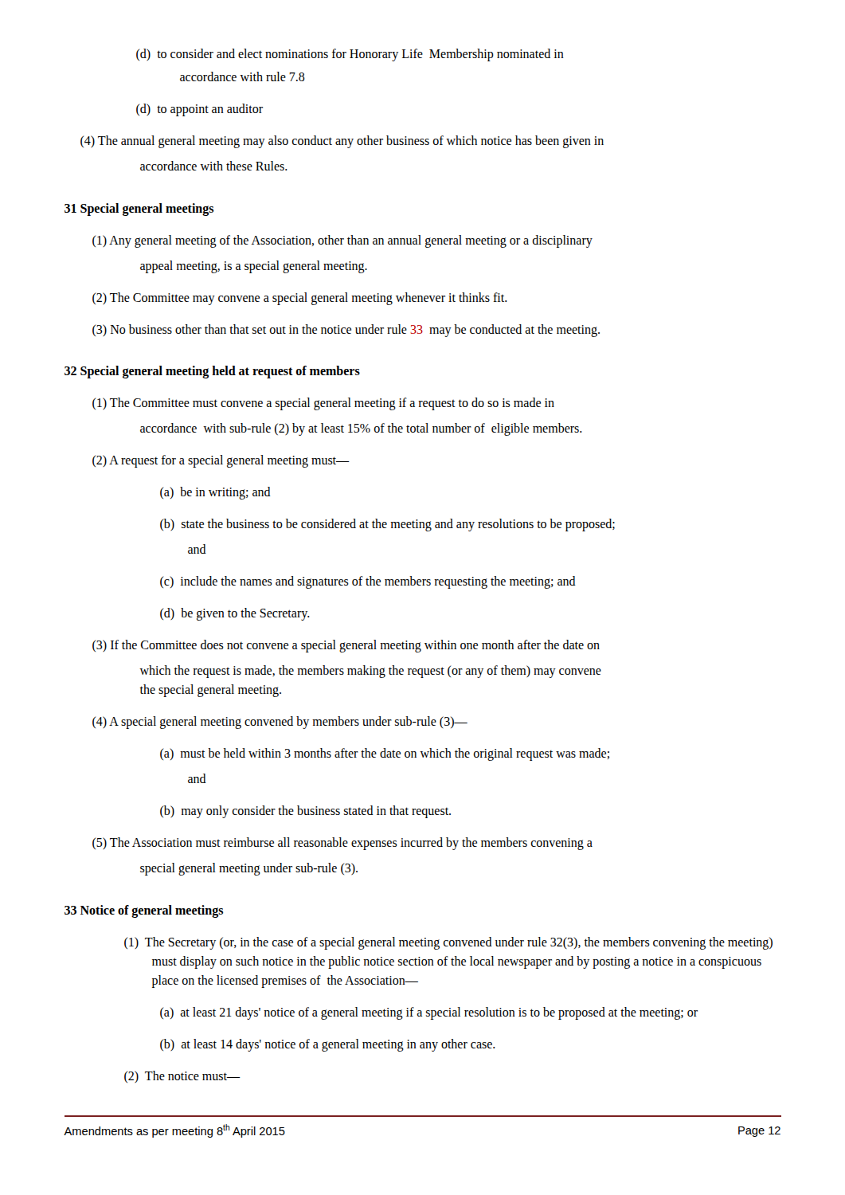(d) to consider and elect nominations for Honorary Life Membership nominated in
accordance with rule 7.8
(d) to appoint an auditor
(4) The annual general meeting may also conduct any other business of which notice has been given in
accordance with these Rules.
31 Special general meetings
(1) Any general meeting of the Association, other than an annual general meeting or a disciplinary
appeal meeting, is a special general meeting.
(2) The Committee may convene a special general meeting whenever it thinks fit.
(3) No business other than that set out in the notice under rule 33 may be conducted at the meeting.
32 Special general meeting held at request of members
(1) The Committee must convene a special general meeting if a request to do so is made in
accordance with sub-rule (2) by at least 15% of the total number of eligible members.
(2) A request for a special general meeting must—
(a) be in writing; and
(b) state the business to be considered at the meeting and any resolutions to be proposed;
and
(c) include the names and signatures of the members requesting the meeting; and
(d) be given to the Secretary.
(3) If the Committee does not convene a special general meeting within one month after the date on
which the request is made, the members making the request (or any of them) may convene
the special general meeting.
(4) A special general meeting convened by members under sub-rule (3)—
(a) must be held within 3 months after the date on which the original request was made;
and
(b) may only consider the business stated in that request.
(5) The Association must reimburse all reasonable expenses incurred by the members convening a
special general meeting under sub-rule (3).
33 Notice of general meetings
(1) The Secretary (or, in the case of a special general meeting convened under rule 32(3), the members convening the meeting) must display on such notice in the public notice section of the local newspaper and by posting a notice in a conspicuous place on the licensed premises of the Association—
(a) at least 21 days' notice of a general meeting if a special resolution is to be proposed at the meeting; or
(b) at least 14 days' notice of a general meeting in any other case.
(2) The notice must—
Amendments as per meeting 8th April 2015
Page 12